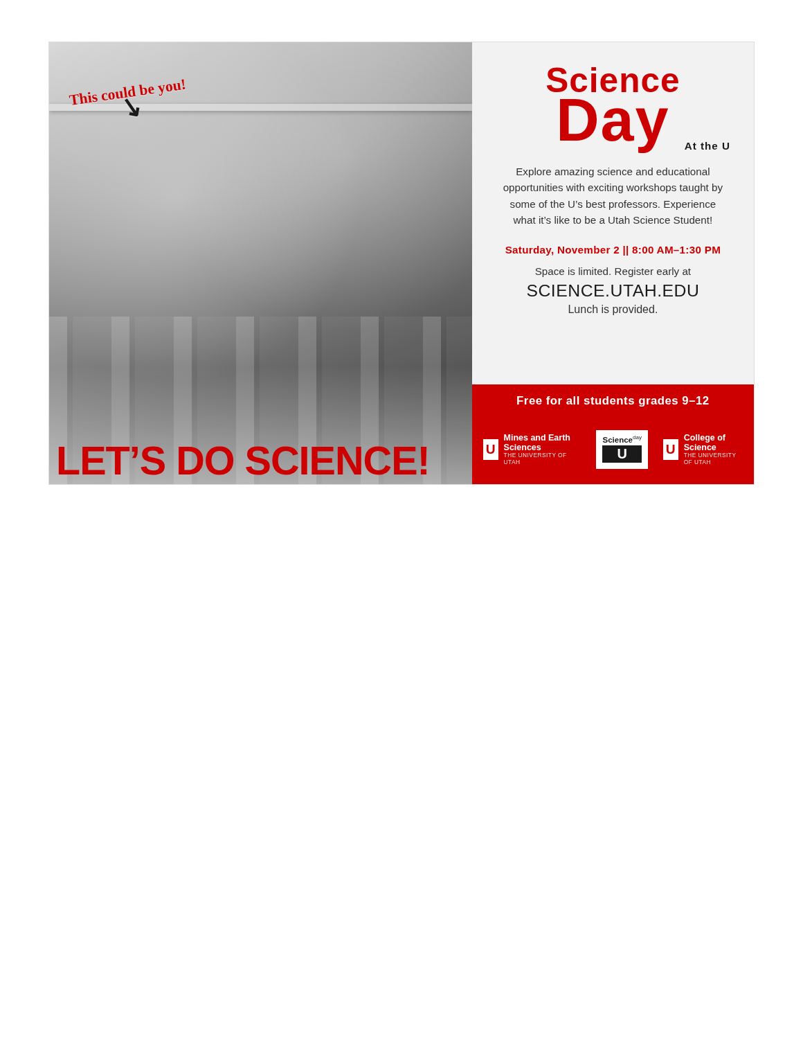This could be you! ↘
Let’s do science!
Science Day At the U
Explore amazing science and educational opportunities with exciting workshops taught by some of the U’s best professors. Experience what it’s like to be a Utah Science Student!
Saturday, November 2 || 8:00 AM–1:30 PM
Space is limited. Register early at
SCIENCE.UTAH.EDU
Lunch is provided.
Free for all students grades 9–12
U Mines and Earth Sciences The University of Utah
Scienceday U
U College of Science The University of Utah